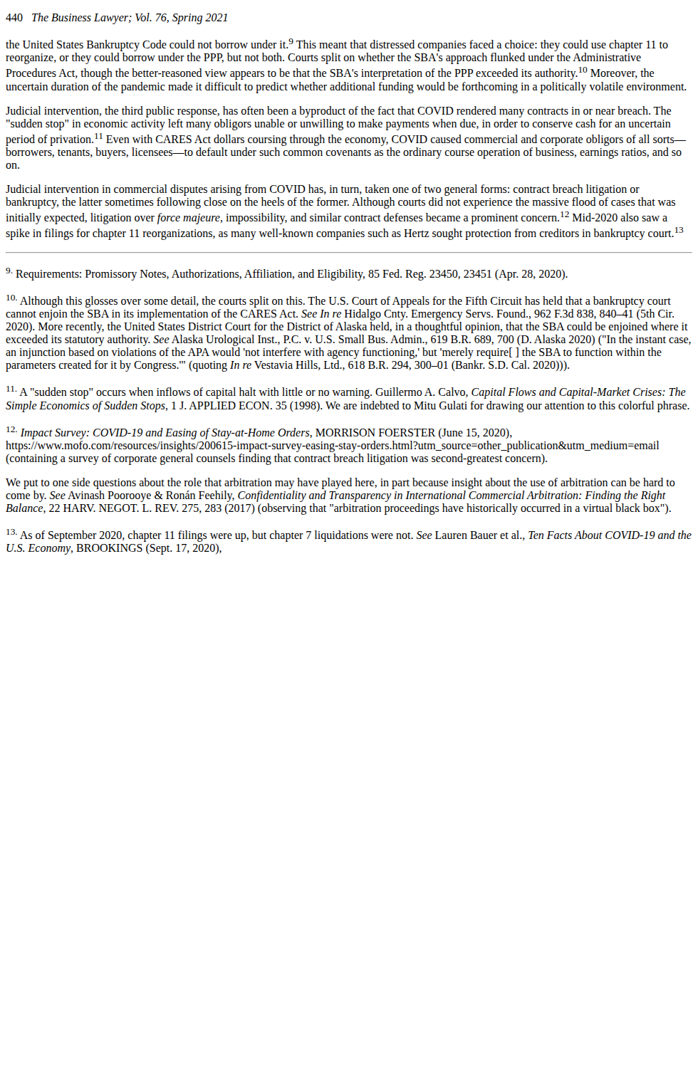440 The Business Lawyer; Vol. 76, Spring 2021
the United States Bankruptcy Code could not borrow under it.9 This meant that distressed companies faced a choice: they could use chapter 11 to reorganize, or they could borrow under the PPP, but not both. Courts split on whether the SBA's approach flunked under the Administrative Procedures Act, though the better-reasoned view appears to be that the SBA's interpretation of the PPP exceeded its authority.10 Moreover, the uncertain duration of the pandemic made it difficult to predict whether additional funding would be forthcoming in a politically volatile environment.
Judicial intervention, the third public response, has often been a byproduct of the fact that COVID rendered many contracts in or near breach. The "sudden stop" in economic activity left many obligors unable or unwilling to make payments when due, in order to conserve cash for an uncertain period of privation.11 Even with CARES Act dollars coursing through the economy, COVID caused commercial and corporate obligors of all sorts—borrowers, tenants, buyers, licensees—to default under such common covenants as the ordinary course operation of business, earnings ratios, and so on.
Judicial intervention in commercial disputes arising from COVID has, in turn, taken one of two general forms: contract breach litigation or bankruptcy, the latter sometimes following close on the heels of the former. Although courts did not experience the massive flood of cases that was initially expected, litigation over force majeure, impossibility, and similar contract defenses became a prominent concern.12 Mid-2020 also saw a spike in filings for chapter 11 reorganizations, as many well-known companies such as Hertz sought protection from creditors in bankruptcy court.13
9. Requirements: Promissory Notes, Authorizations, Affiliation, and Eligibility, 85 Fed. Reg. 23450, 23451 (Apr. 28, 2020).
10. Although this glosses over some detail, the courts split on this. The U.S. Court of Appeals for the Fifth Circuit has held that a bankruptcy court cannot enjoin the SBA in its implementation of the CARES Act. See In re Hidalgo Cnty. Emergency Servs. Found., 962 F.3d 838, 840–41 (5th Cir. 2020). More recently, the United States District Court for the District of Alaska held, in a thoughtful opinion, that the SBA could be enjoined where it exceeded its statutory authority. See Alaska Urological Inst., P.C. v. U.S. Small Bus. Admin., 619 B.R. 689, 700 (D. Alaska 2020) ("In the instant case, an injunction based on violations of the APA would 'not interfere with agency functioning,' but 'merely require[ ] the SBA to function within the parameters created for it by Congress.'" (quoting In re Vestavia Hills, Ltd., 618 B.R. 294, 300–01 (Bankr. S.D. Cal. 2020))).
11. A "sudden stop" occurs when inflows of capital halt with little or no warning. Guillermo A. Calvo, Capital Flows and Capital-Market Crises: The Simple Economics of Sudden Stops, 1 J. APPLIED ECON. 35 (1998). We are indebted to Mitu Gulati for drawing our attention to this colorful phrase.
12. Impact Survey: COVID-19 and Easing of Stay-at-Home Orders, MORRISON FOERSTER (June 15, 2020), https://www.mofo.com/resources/insights/200615-impact-survey-easing-stay-orders.html?utm_source=other_publication&utm_medium=email (containing a survey of corporate general counsels finding that contract breach litigation was second-greatest concern).
We put to one side questions about the role that arbitration may have played here, in part because insight about the use of arbitration can be hard to come by. See Avinash Poorooye & Ronán Feehily, Confidentiality and Transparency in International Commercial Arbitration: Finding the Right Balance, 22 HARV. NEGOT. L. REV. 275, 283 (2017) (observing that "arbitration proceedings have historically occurred in a virtual black box").
13. As of September 2020, chapter 11 filings were up, but chapter 7 liquidations were not. See Lauren Bauer et al., Ten Facts About COVID-19 and the U.S. Economy, BROOKINGS (Sept. 17, 2020),